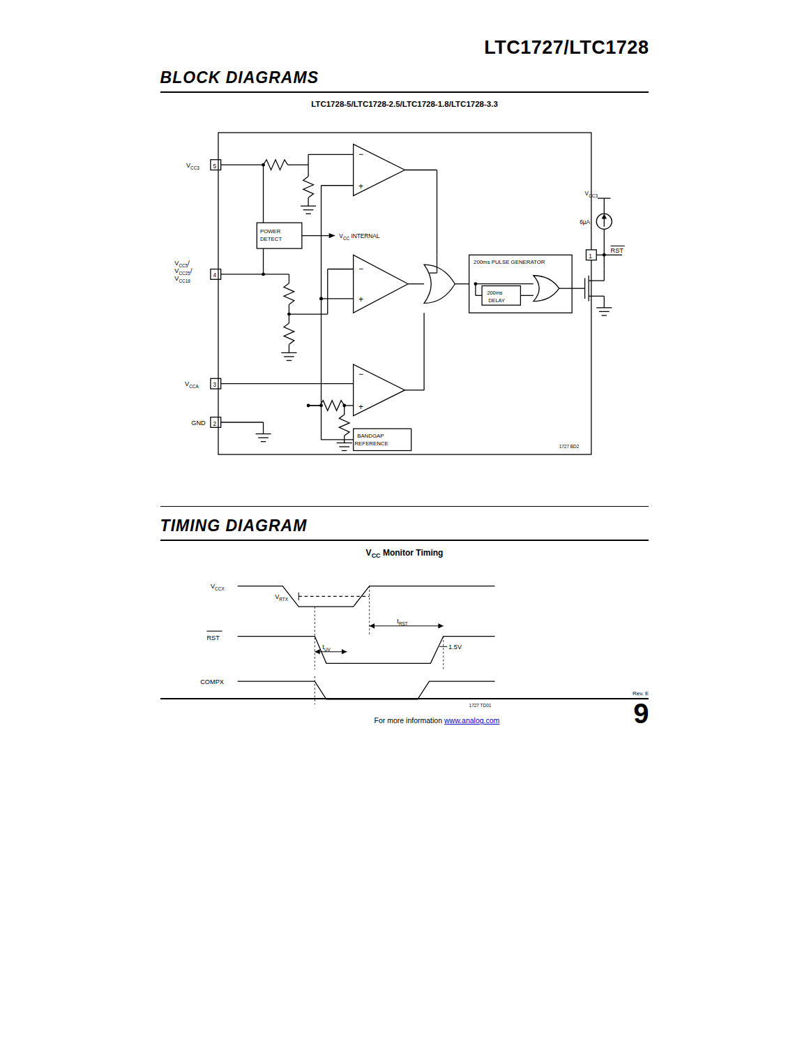LTC1727/LTC1728
BLOCK DIAGRAMS
LTC1728-5/LTC1728-2.5/LTC1728-1.8/LTC1728-3.3
VCC3 5 VCC5/ VCC25/ VCC18 4 VCCA 3 GND 2 1 RST POWER DETECT VCC INTERNAL 200ms PULSE GENERATOR 200ms DELAY BANDGAP REFERENCE VCC3 6µA − + − + − + 1727 BD2
TIMING DIAGRAM
VCC Monitor Timing
VCCX VRTX RST COMPX tUV tRST 1.5V 1727 TD01
Rev. E
For more information www.analog.com
9